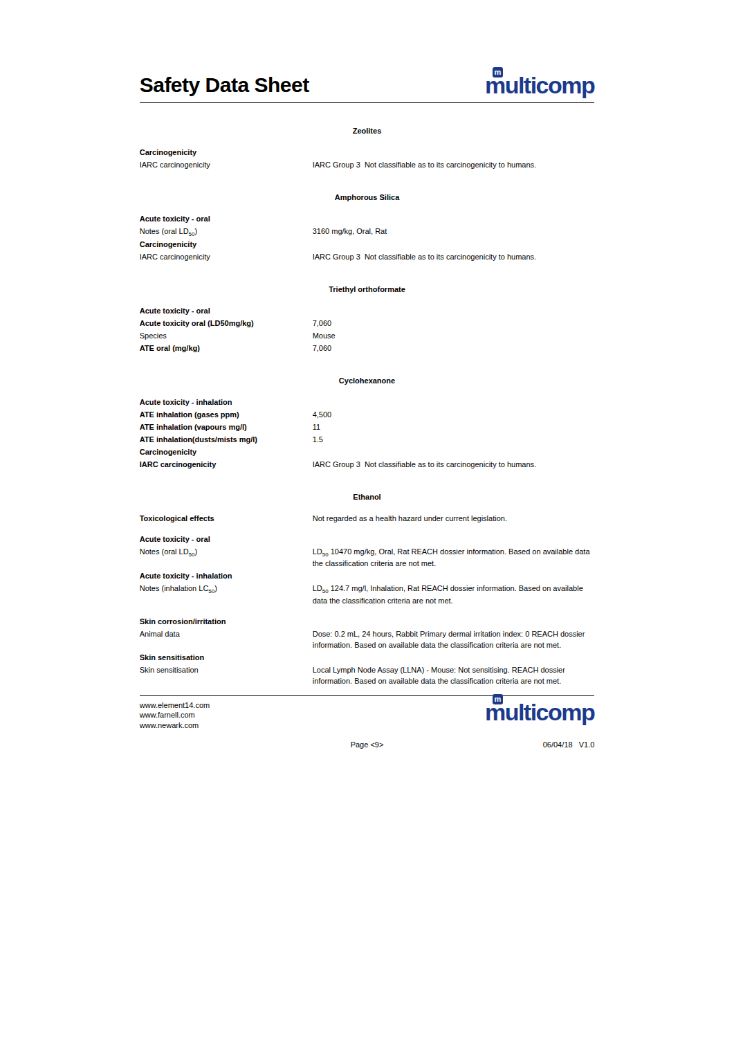Safety Data Sheet
mmulticomp
Zeolites
| Carcinogenicity | |
| IARC carcinogenicity | IARC Group 3 Not classifiable as to its carcinogenicity to humans. |
Amphorous Silica
| Acute toxicity - oral | |
| Notes (oral LD 50 ) | 3160 mg/kg, Oral, Rat |
| Carcinogenicity | |
| IARC carcinogenicity | IARC Group 3 Not classifiable as to its carcinogenicity to humans. |
Triethyl orthoformate
| Acute toxicity - oral | |
| Acute toxicity oral (LD50mg/kg) | 7,060 |
| Species | Mouse |
| ATE oral (mg/kg) | 7,060 |
Cyclohexanone
| Acute toxicity - inhalation | |
| ATE inhalation (gases ppm) | 4,500 |
| ATE inhalation (vapours mg/l) | 11 |
| ATE inhalation(dusts/mists mg/l) | 1.5 |
| Carcinogenicity | |
| IARC carcinogenicity | IARC Group 3 Not classifiable as to its carcinogenicity to humans. |
Ethanol
| Toxicological effects | Not regarded as a health hazard under current legislation. |
| Acute toxicity - oral | |
| Notes (oral LD 50 ) | LD 50 10470 mg/kg, Oral, Rat REACH dossier information. Based on available data the classification criteria are not met. |
| Acute toxicity - inhalation | |
| Notes (inhalation LC 50 ) | LD 50 124.7 mg/l, Inhalation, Rat REACH dossier information. Based on available data the classification criteria are not met. |
| Skin corrosion/irritation | |
| Animal data | Dose: 0.2 mL, 24 hours, Rabbit Primary dermal irritation index: 0 REACH dossier information. Based on available data the classification criteria are not met. |
| Skin sensitisation | |
| Skin sensitisation | Local Lymph Node Assay (LLNA) - Mouse: Not sensitising. REACH dossier information. Based on available data the classification criteria are not met. |
www.element14.com
www.farnell.com
www.newark.com
mmulticomp
Page <9>
06/04/18 V1.0